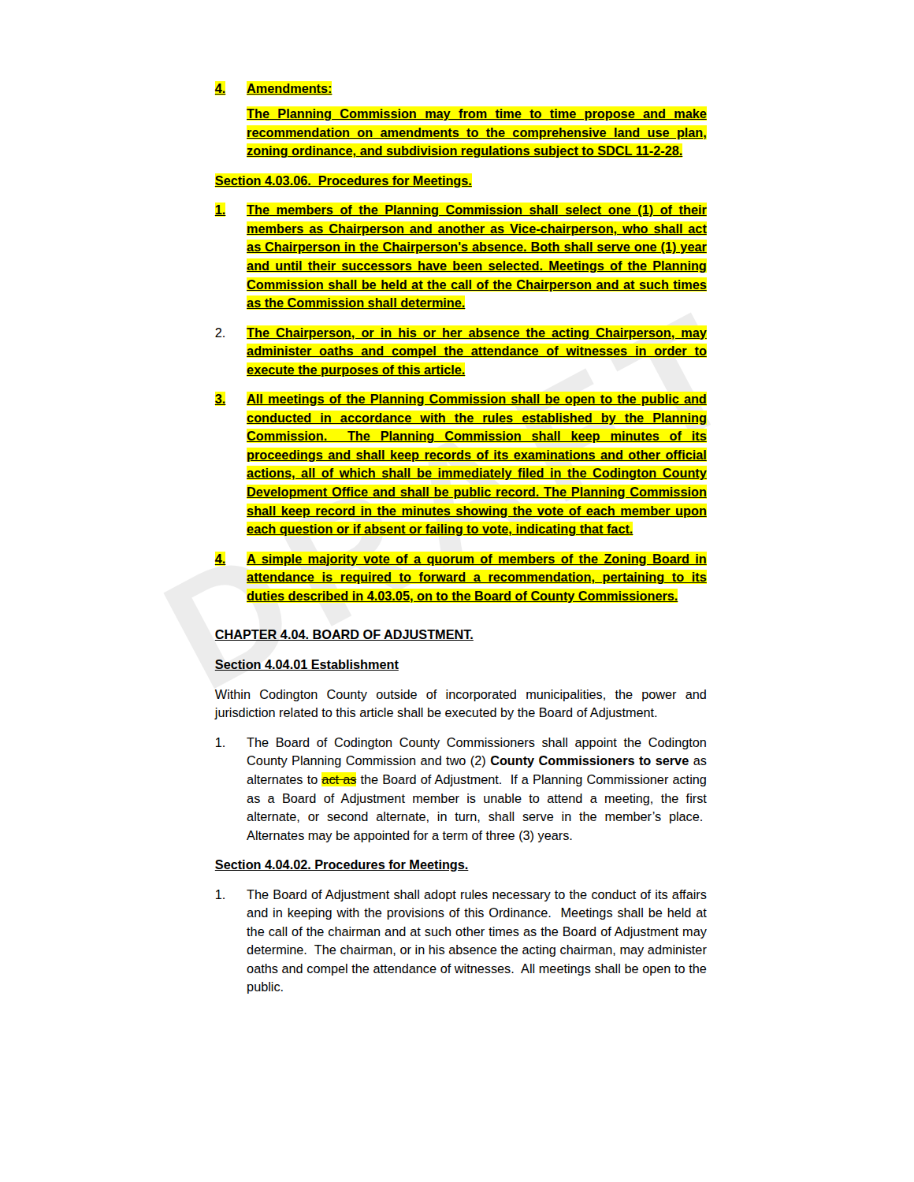DRAFT
4.
Amendments:
The Planning Commission may from time to time propose and make recommendation on amendments to the comprehensive land use plan, zoning ordinance, and subdivision regulations subject to SDCL 11-2-28.
Section 4.03.06. Procedures for Meetings.
1.
The members of the Planning Commission shall select one (1) of their members as Chairperson and another as Vice-chairperson, who shall act as Chairperson in the Chairperson's absence. Both shall serve one (1) year and until their successors have been selected. Meetings of the Planning Commission shall be held at the call of the Chairperson and at such times as the Commission shall determine.
2.
The Chairperson, or in his or her absence the acting Chairperson, may administer oaths and compel the attendance of witnesses in order to execute the purposes of this article.
3.
All meetings of the Planning Commission shall be open to the public and conducted in accordance with the rules established by the Planning Commission. The Planning Commission shall keep minutes of its proceedings and shall keep records of its examinations and other official actions, all of which shall be immediately filed in the Codington County Development Office and shall be public record. The Planning Commission shall keep record in the minutes showing the vote of each member upon each question or if absent or failing to vote, indicating that fact.
4.
A simple majority vote of a quorum of members of the Zoning Board in attendance is required to forward a recommendation, pertaining to its duties described in 4.03.05, on to the Board of County Commissioners.
CHAPTER 4.04. BOARD OF ADJUSTMENT.
Section 4.04.01 Establishment
Within Codington County outside of incorporated municipalities, the power and jurisdiction related to this article shall be executed by the Board of Adjustment.
1.
The Board of Codington County Commissioners shall appoint the Codington County Planning Commission and two (2) County Commissioners to serve as alternates to act as the Board of Adjustment. If a Planning Commissioner acting as a Board of Adjustment member is unable to attend a meeting, the first alternate, or second alternate, in turn, shall serve in the member’s place. Alternates may be appointed for a term of three (3) years.
Section 4.04.02. Procedures for Meetings.
1.
The Board of Adjustment shall adopt rules necessary to the conduct of its affairs and in keeping with the provisions of this Ordinance. Meetings shall be held at the call of the chairman and at such other times as the Board of Adjustment may determine. The chairman, or in his absence the acting chairman, may administer oaths and compel the attendance of witnesses. All meetings shall be open to the public.